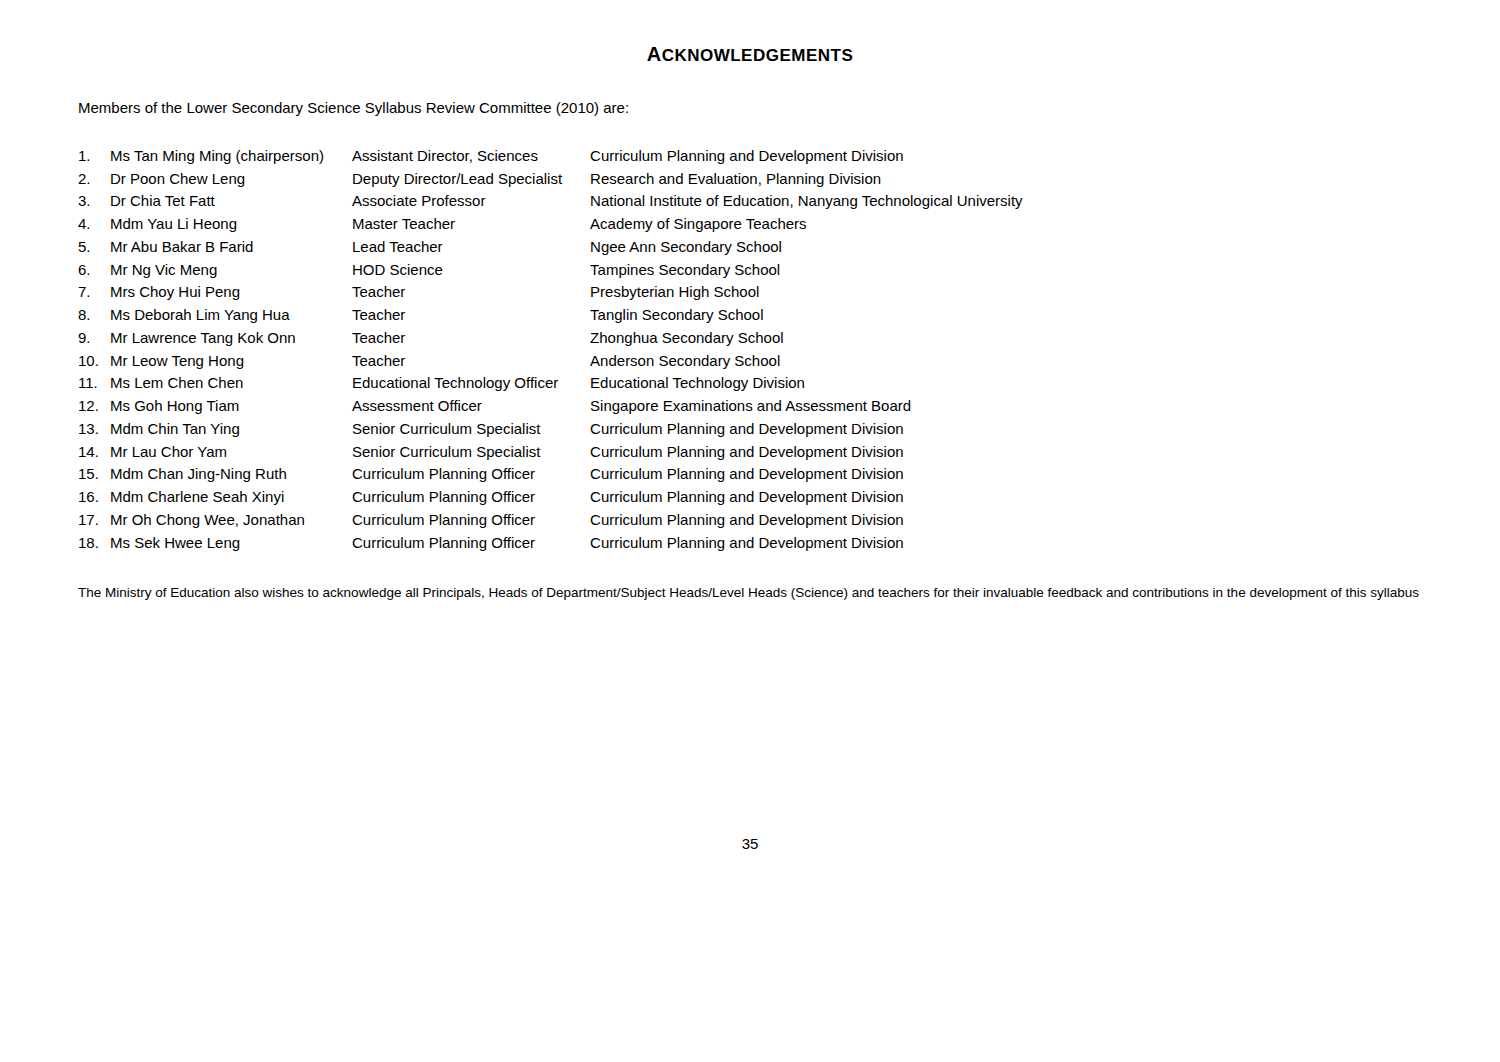Acknowledgements
Members of the Lower Secondary Science Syllabus Review Committee (2010) are:
| 1. | Ms Tan Ming Ming (chairperson) | Assistant Director, Sciences | Curriculum Planning and Development Division |
| 2. | Dr Poon Chew Leng | Deputy Director/Lead Specialist | Research and Evaluation, Planning Division |
| 3. | Dr Chia Tet Fatt | Associate Professor | National Institute of Education, Nanyang Technological University |
| 4. | Mdm Yau Li Heong | Master Teacher | Academy of Singapore Teachers |
| 5. | Mr Abu Bakar B Farid | Lead Teacher | Ngee Ann Secondary School |
| 6. | Mr Ng Vic Meng | HOD Science | Tampines Secondary School |
| 7. | Mrs Choy Hui Peng | Teacher | Presbyterian High School |
| 8. | Ms Deborah Lim Yang Hua | Teacher | Tanglin Secondary School |
| 9. | Mr Lawrence Tang Kok Onn | Teacher | Zhonghua Secondary School |
| 10. | Mr Leow Teng Hong | Teacher | Anderson Secondary School |
| 11. | Ms Lem Chen Chen | Educational Technology Officer | Educational Technology Division |
| 12. | Ms Goh Hong Tiam | Assessment Officer | Singapore Examinations and Assessment Board |
| 13. | Mdm Chin Tan Ying | Senior Curriculum Specialist | Curriculum Planning and Development Division |
| 14. | Mr Lau Chor Yam | Senior Curriculum Specialist | Curriculum Planning and Development Division |
| 15. | Mdm Chan Jing-Ning Ruth | Curriculum Planning Officer | Curriculum Planning and Development Division |
| 16. | Mdm Charlene Seah Xinyi | Curriculum Planning Officer | Curriculum Planning and Development Division |
| 17. | Mr Oh Chong Wee, Jonathan | Curriculum Planning Officer | Curriculum Planning and Development Division |
| 18. | Ms Sek Hwee Leng | Curriculum Planning Officer | Curriculum Planning and Development Division |
The Ministry of Education also wishes to acknowledge all Principals, Heads of Department/Subject Heads/Level Heads (Science) and teachers for their invaluable feedback and contributions in the development of this syllabus
35